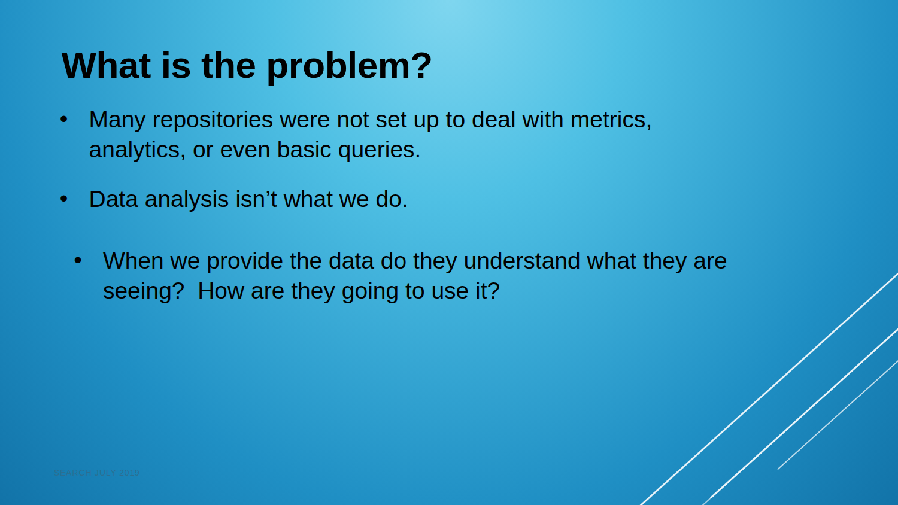What is the problem?
Many repositories were not set up to deal with metrics, analytics, or even basic queries.
Data analysis isn’t what we do.
When we provide the data do they understand what they are seeing? How are they going to use it?
Search July 2019